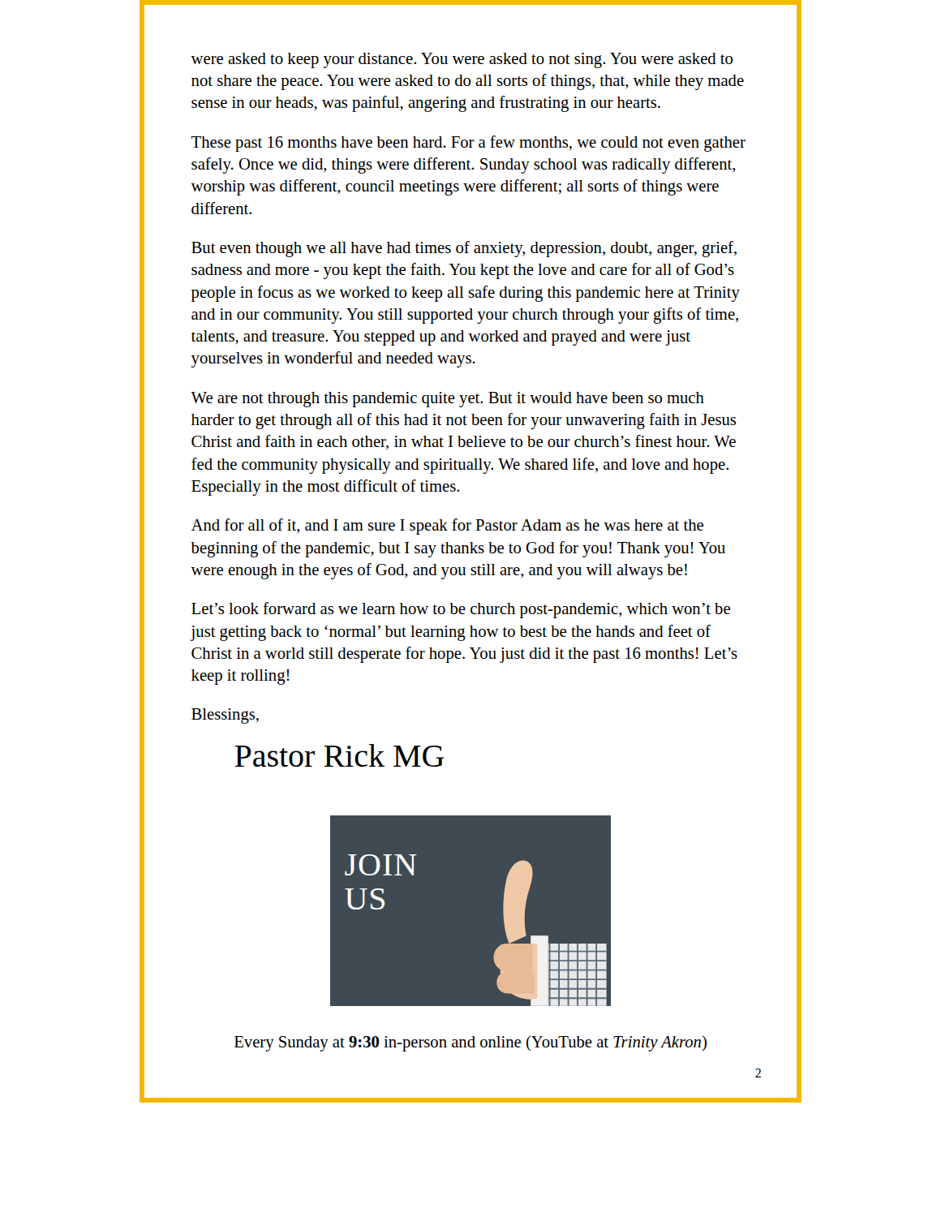were asked to keep your distance. You were asked to not sing. You were asked to not share the peace. You were asked to do all sorts of things, that, while they made sense in our heads, was painful, angering and frustrating in our hearts.
These past 16 months have been hard. For a few months, we could not even gather safely. Once we did, things were different. Sunday school was radically different, worship was different, council meetings were different; all sorts of things were different.
But even though we all have had times of anxiety, depression, doubt, anger, grief, sadness and more - you kept the faith. You kept the love and care for all of God’s people in focus as we worked to keep all safe during this pandemic here at Trinity and in our community. You still supported your church through your gifts of time, talents, and treasure. You stepped up and worked and prayed and were just yourselves in wonderful and needed ways.
We are not through this pandemic quite yet. But it would have been so much harder to get through all of this had it not been for your unwavering faith in Jesus Christ and faith in each other, in what I believe to be our church’s finest hour. We fed the community physically and spiritually. We shared life, and love and hope. Especially in the most difficult of times.
And for all of it, and I am sure I speak for Pastor Adam as he was here at the beginning of the pandemic, but I say thanks be to God for you! Thank you! You were enough in the eyes of God, and you still are, and you will always be!
Let’s look forward as we learn how to be church post-pandemic, which won’t be just getting back to ‘normal’ but learning how to best be the hands and feet of Christ in a world still desperate for hope. You just did it the past 16 months! Let’s keep it rolling!
Blessings,
Pastor Rick MG
JOIN
US
Every Sunday at 9:30 in-person and online (YouTube at Trinity Akron)
2